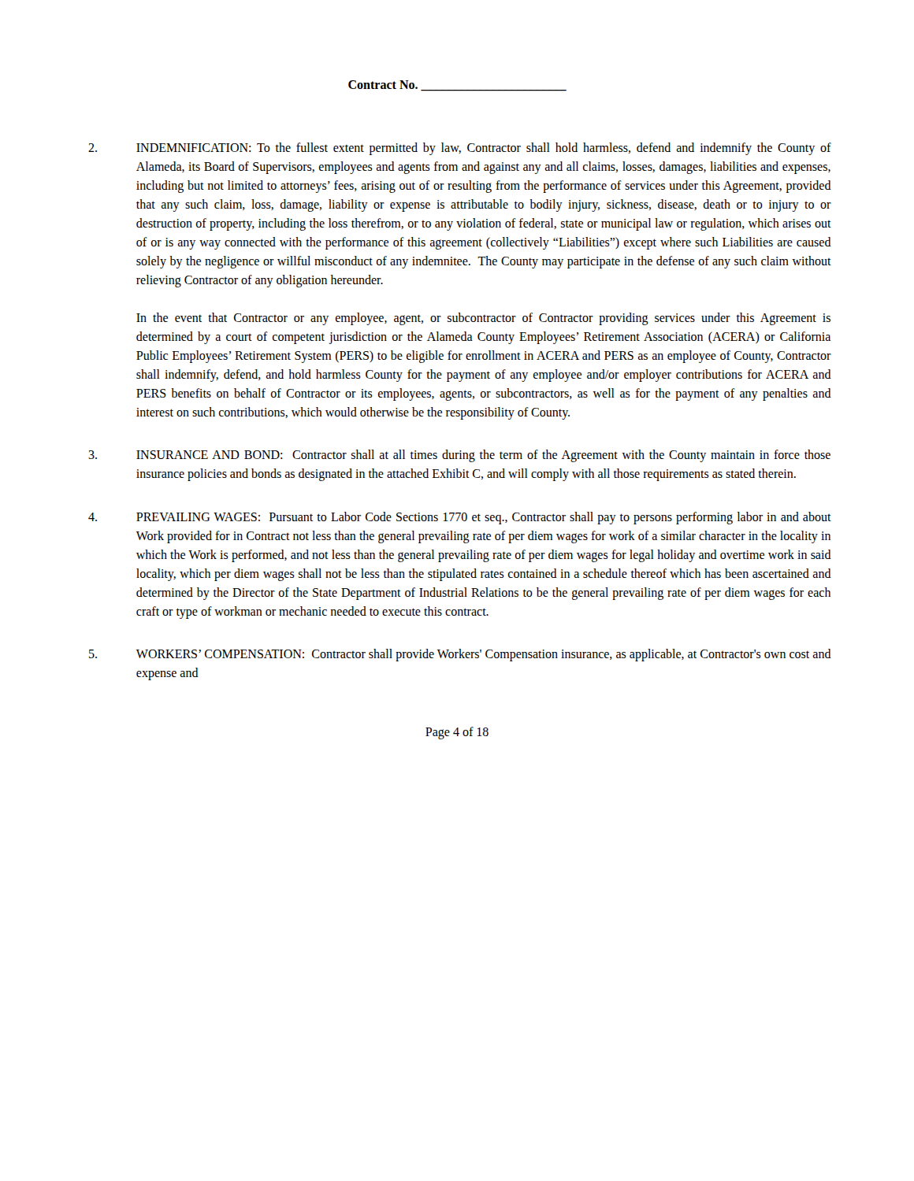Contract No. _______________________
2.
INDEMNIFICATION: To the fullest extent permitted by law, Contractor shall hold harmless, defend and indemnify the County of Alameda, its Board of Supervisors, employees and agents from and against any and all claims, losses, damages, liabilities and expenses, including but not limited to attorneys’ fees, arising out of or resulting from the performance of services under this Agreement, provided that any such claim, loss, damage, liability or expense is attributable to bodily injury, sickness, disease, death or to injury to or destruction of property, including the loss therefrom, or to any violation of federal, state or municipal law or regulation, which arises out of or is any way connected with the performance of this agreement (collectively “Liabilities”) except where such Liabilities are caused solely by the negligence or willful misconduct of any indemnitee. The County may participate in the defense of any such claim without relieving Contractor of any obligation hereunder.
In the event that Contractor or any employee, agent, or subcontractor of Contractor providing services under this Agreement is determined by a court of competent jurisdiction or the Alameda County Employees’ Retirement Association (ACERA) or California Public Employees’ Retirement System (PERS) to be eligible for enrollment in ACERA and PERS as an employee of County, Contractor shall indemnify, defend, and hold harmless County for the payment of any employee and/or employer contributions for ACERA and PERS benefits on behalf of Contractor or its employees, agents, or subcontractors, as well as for the payment of any penalties and interest on such contributions, which would otherwise be the responsibility of County.
3.
INSURANCE AND BOND: Contractor shall at all times during the term of the Agreement with the County maintain in force those insurance policies and bonds as designated in the attached Exhibit C, and will comply with all those requirements as stated therein.
4.
PREVAILING WAGES: Pursuant to Labor Code Sections 1770 et seq., Contractor shall pay to persons performing labor in and about Work provided for in Contract not less than the general prevailing rate of per diem wages for work of a similar character in the locality in which the Work is performed, and not less than the general prevailing rate of per diem wages for legal holiday and overtime work in said locality, which per diem wages shall not be less than the stipulated rates contained in a schedule thereof which has been ascertained and determined by the Director of the State Department of Industrial Relations to be the general prevailing rate of per diem wages for each craft or type of workman or mechanic needed to execute this contract.
5.
WORKERS’ COMPENSATION: Contractor shall provide Workers' Compensation insurance, as applicable, at Contractor's own cost and expense and
Page 4 of 18